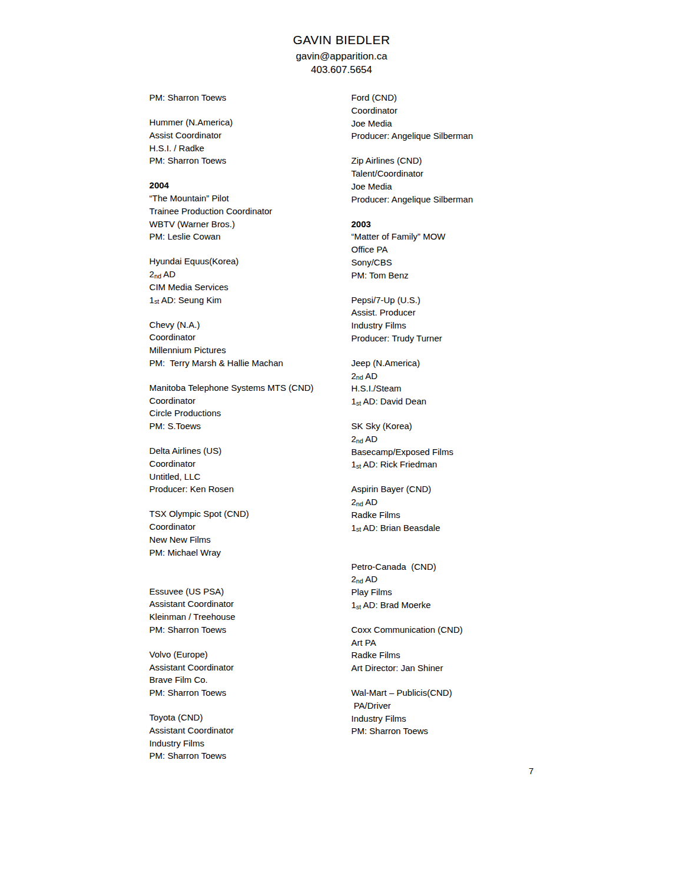GAVIN BIEDLER
gavin@apparition.ca
403.607.5654
PM: Sharron Toews
Hummer (N.America)
Assist Coordinator
H.S.I. / Radke
PM: Sharron Toews
2004
“The Mountain” Pilot
Trainee Production Coordinator
WBTV (Warner Bros.)
PM: Leslie Cowan
Hyundai Equus(Korea)
2nd AD
CIM Media Services
1st AD: Seung Kim
Chevy (N.A.)
Coordinator
Millennium Pictures
PM: Terry Marsh & Hallie Machan
Manitoba Telephone Systems MTS (CND)
Coordinator
Circle Productions
PM: S.Toews
Delta Airlines (US)
Coordinator
Untitled, LLC
Producer: Ken Rosen
TSX Olympic Spot (CND)
Coordinator
New New Films
PM: Michael Wray
Essuvee (US PSA)
Assistant Coordinator
Kleinman / Treehouse
PM: Sharron Toews
Volvo (Europe)
Assistant Coordinator
Brave Film Co.
PM: Sharron Toews
Toyota (CND)
Assistant Coordinator
Industry Films
PM: Sharron Toews
Ford (CND)
Coordinator
Joe Media
Producer: Angelique Silberman
Zip Airlines (CND)
Talent/Coordinator
Joe Media
Producer: Angelique Silberman
2003
“Matter of Family” MOW
Office PA
Sony/CBS
PM: Tom Benz
Pepsi/7-Up (U.S.)
Assist. Producer
Industry Films
Producer: Trudy Turner
Jeep (N.America)
2nd AD
H.S.I./Steam
1st AD: David Dean
SK Sky (Korea)
2nd AD
Basecamp/Exposed Films
1st AD: Rick Friedman
Aspirin Bayer (CND)
2nd AD
Radke Films
1st AD: Brian Beasdale
Petro-Canada (CND)
2nd AD
Play Films
1st AD: Brad Moerke
Coxx Communication (CND)
Art PA
Radke Films
Art Director: Jan Shiner
Wal-Mart – Publicis(CND)
PA/Driver
Industry Films
PM: Sharron Toews
7